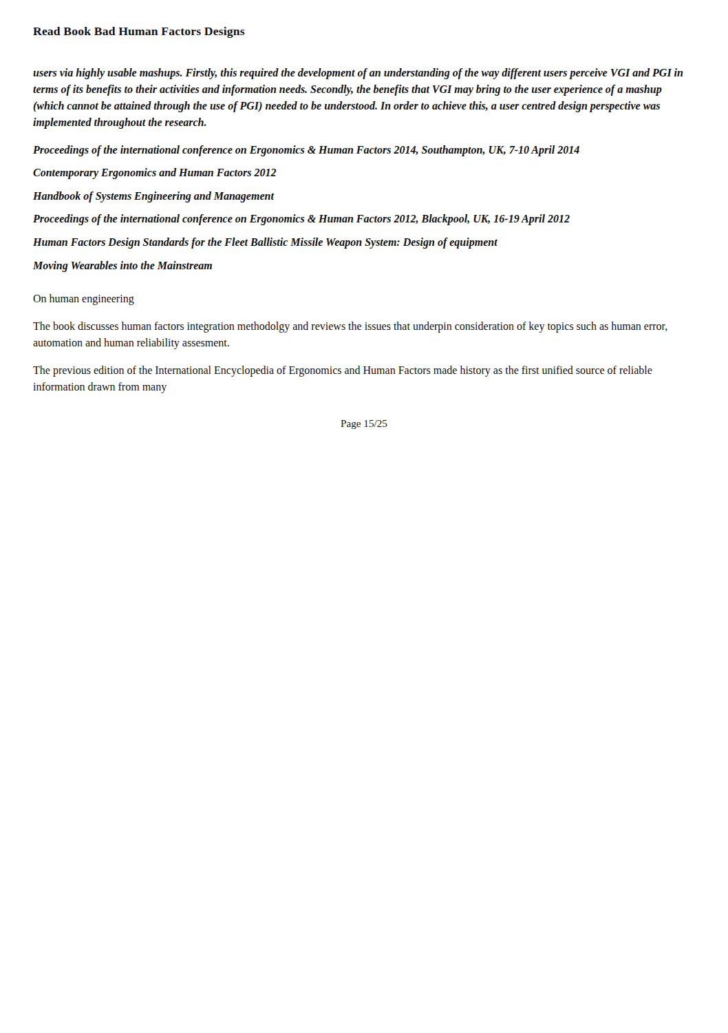Read Book Bad Human Factors Designs
users via highly usable mashups. Firstly, this required the development of an understanding of the way different users perceive VGI and PGI in terms of its benefits to their activities and information needs. Secondly, the benefits that VGI may bring to the user experience of a mashup (which cannot be attained through the use of PGI) needed to be understood. In order to achieve this, a user centred design perspective was implemented throughout the research.
Proceedings of the international conference on Ergonomics & Human Factors 2014, Southampton, UK, 7-10 April 2014
Contemporary Ergonomics and Human Factors 2012
Handbook of Systems Engineering and Management
Proceedings of the international conference on Ergonomics & Human Factors 2012, Blackpool, UK, 16-19 April 2012
Human Factors Design Standards for the Fleet Ballistic Missile Weapon System: Design of equipment
Moving Wearables into the Mainstream
On human engineering
The book discusses human factors integration methodolgy and reviews the issues that underpin consideration of key topics such as human error, automation and human reliability assesment.
The previous edition of the International Encyclopedia of Ergonomics and Human Factors made history as the first unified source of reliable information drawn from many
Page 15/25